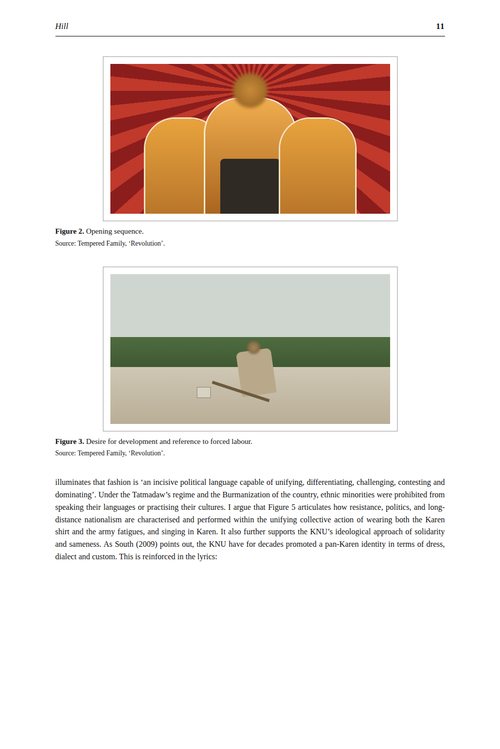Hill 11
Figure 2. Opening sequence. Source: Tempered Family, ‘Revolution’.
Figure 3. Desire for development and reference to forced labour. Source: Tempered Family, ‘Revolution’.
illuminates that fashion is ‘an incisive political language capable of unifying, differentiating, challenging, contesting and dominating’. Under the Tatmadaw’s regime and the Burmanization of the country, ethnic minorities were prohibited from speaking their languages or practising their cultures. I argue that Figure 5 articulates how resistance, politics, and long-distance nationalism are characterised and performed within the unifying collective action of wearing both the Karen shirt and the army fatigues, and singing in Karen. It also further supports the KNU’s ideological approach of solidarity and sameness. As South (2009) points out, the KNU have for decades promoted a pan-Karen identity in terms of dress, dialect and custom. This is reinforced in the lyrics: